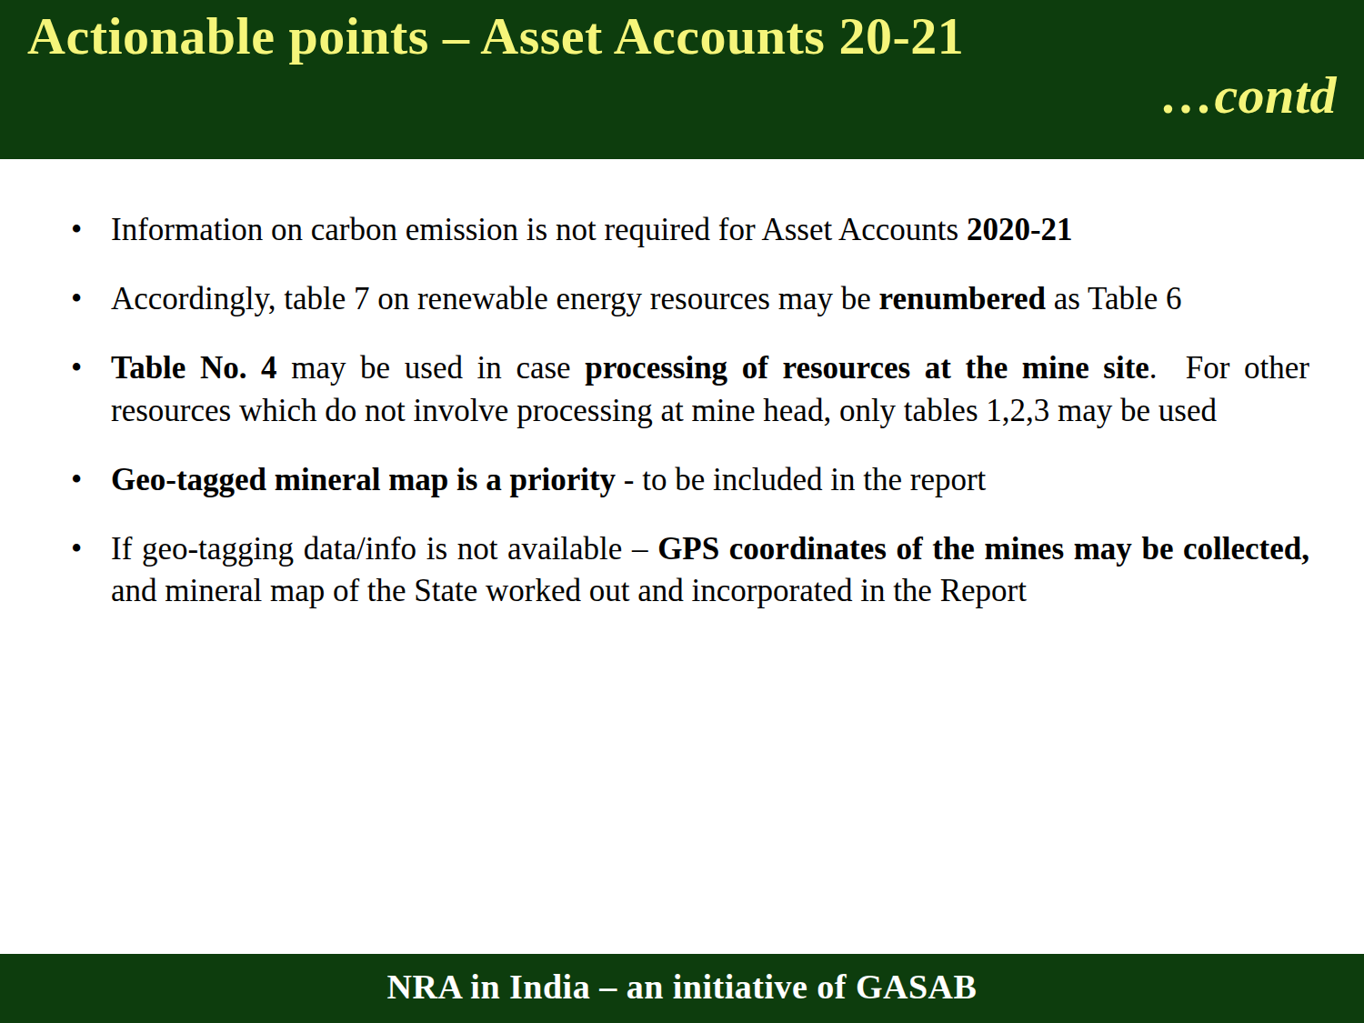Actionable points – Asset Accounts 20-21 …contd
•Information on carbon emission is not required for Asset Accounts 2020-21
•Accordingly, table 7 on renewable energy resources may be renumbered as Table 6
•Table No. 4 may be used in case processing of resources at the mine site. For other resources which do not involve processing at mine head, only tables 1,2,3 may be used
•Geo-tagged mineral map is a priority - to be included in the report
•If geo-tagging data/info is not available – GPS coordinates of the mines may be collected, and mineral map of the State worked out and incorporated in the Report
NRA in India – an initiative of GASAB